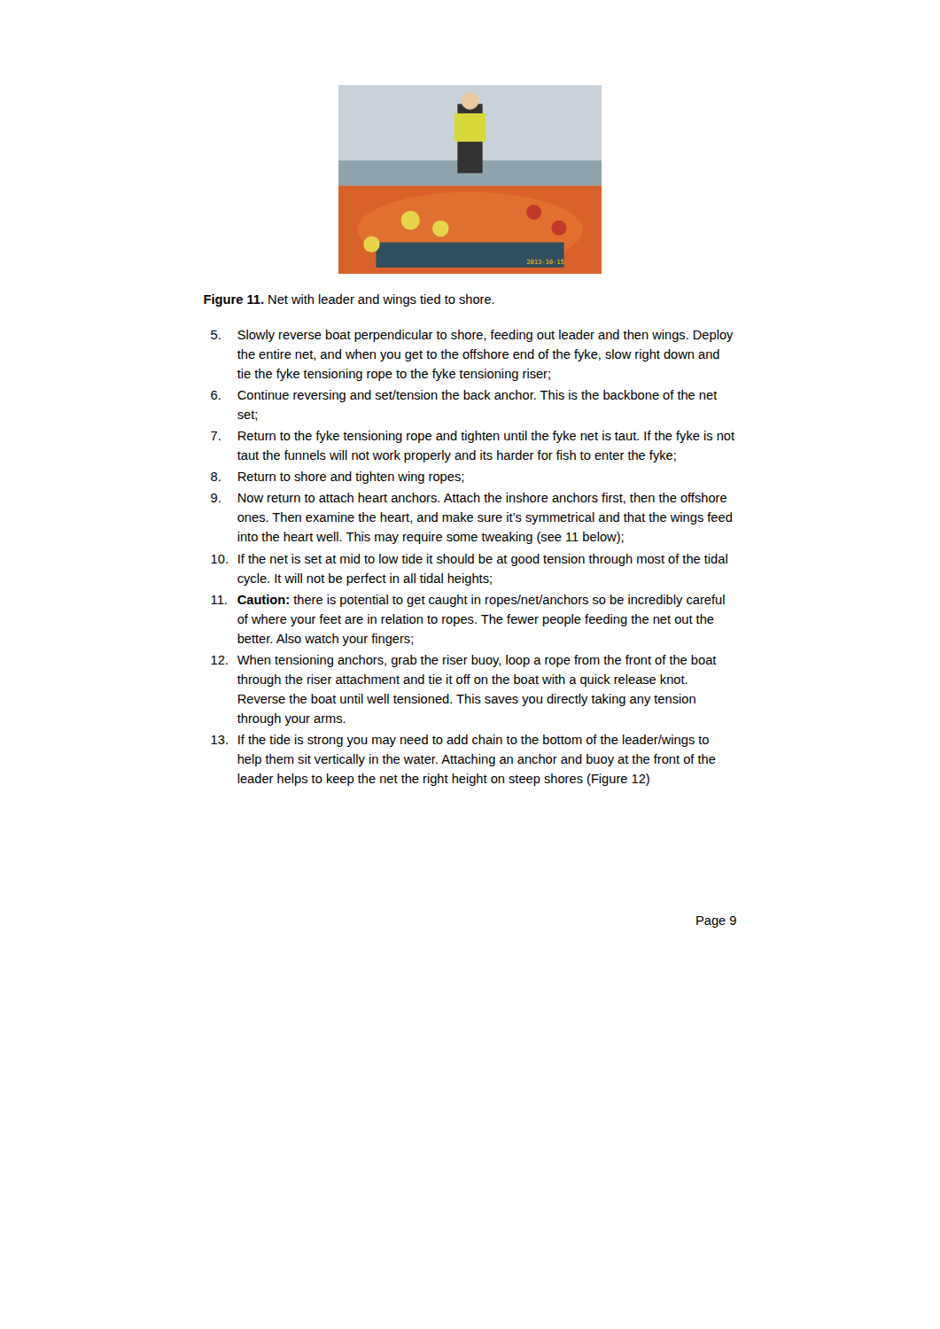Figure 11. Net with leader and wings tied to shore.
Slowly reverse boat perpendicular to shore, feeding out leader and then wings. Deploy the entire net, and when you get to the offshore end of the fyke, slow right down and tie the fyke tensioning rope to the fyke tensioning riser;
Continue reversing and set/tension the back anchor. This is the backbone of the net set;
Return to the fyke tensioning rope and tighten until the fyke net is taut. If the fyke is not taut the funnels will not work properly and its harder for fish to enter the fyke;
Return to shore and tighten wing ropes;
Now return to attach heart anchors. Attach the inshore anchors first, then the offshore ones. Then examine the heart, and make sure it’s symmetrical and that the wings feed into the heart well. This may require some tweaking (see 11 below);
If the net is set at mid to low tide it should be at good tension through most of the tidal cycle. It will not be perfect in all tidal heights;
Caution: there is potential to get caught in ropes/net/anchors so be incredibly careful of where your feet are in relation to ropes. The fewer people feeding the net out the better. Also watch your fingers;
When tensioning anchors, grab the riser buoy, loop a rope from the front of the boat through the riser attachment and tie it off on the boat with a quick release knot. Reverse the boat until well tensioned. This saves you directly taking any tension through your arms.
If the tide is strong you may need to add chain to the bottom of the leader/wings to help them sit vertically in the water. Attaching an anchor and buoy at the front of the leader helps to keep the net the right height on steep shores (Figure 12)
Page 9